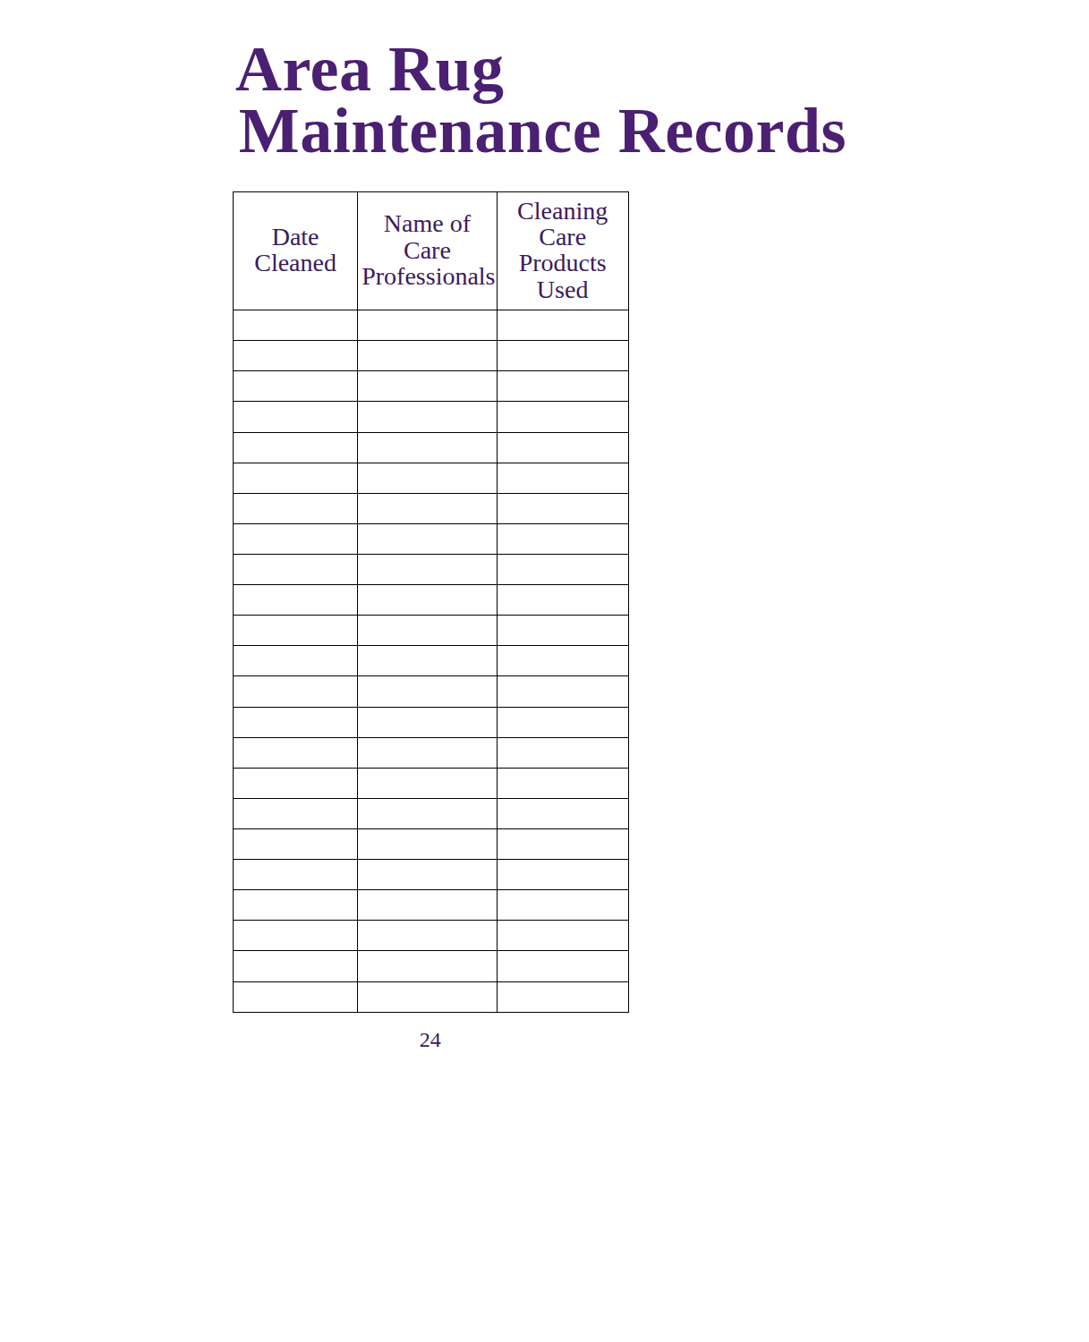Area RugMaintenance Records
| Date Cleaned | Name of Care Professionals | Cleaning Care Products Used |
| --- | --- | --- |
24